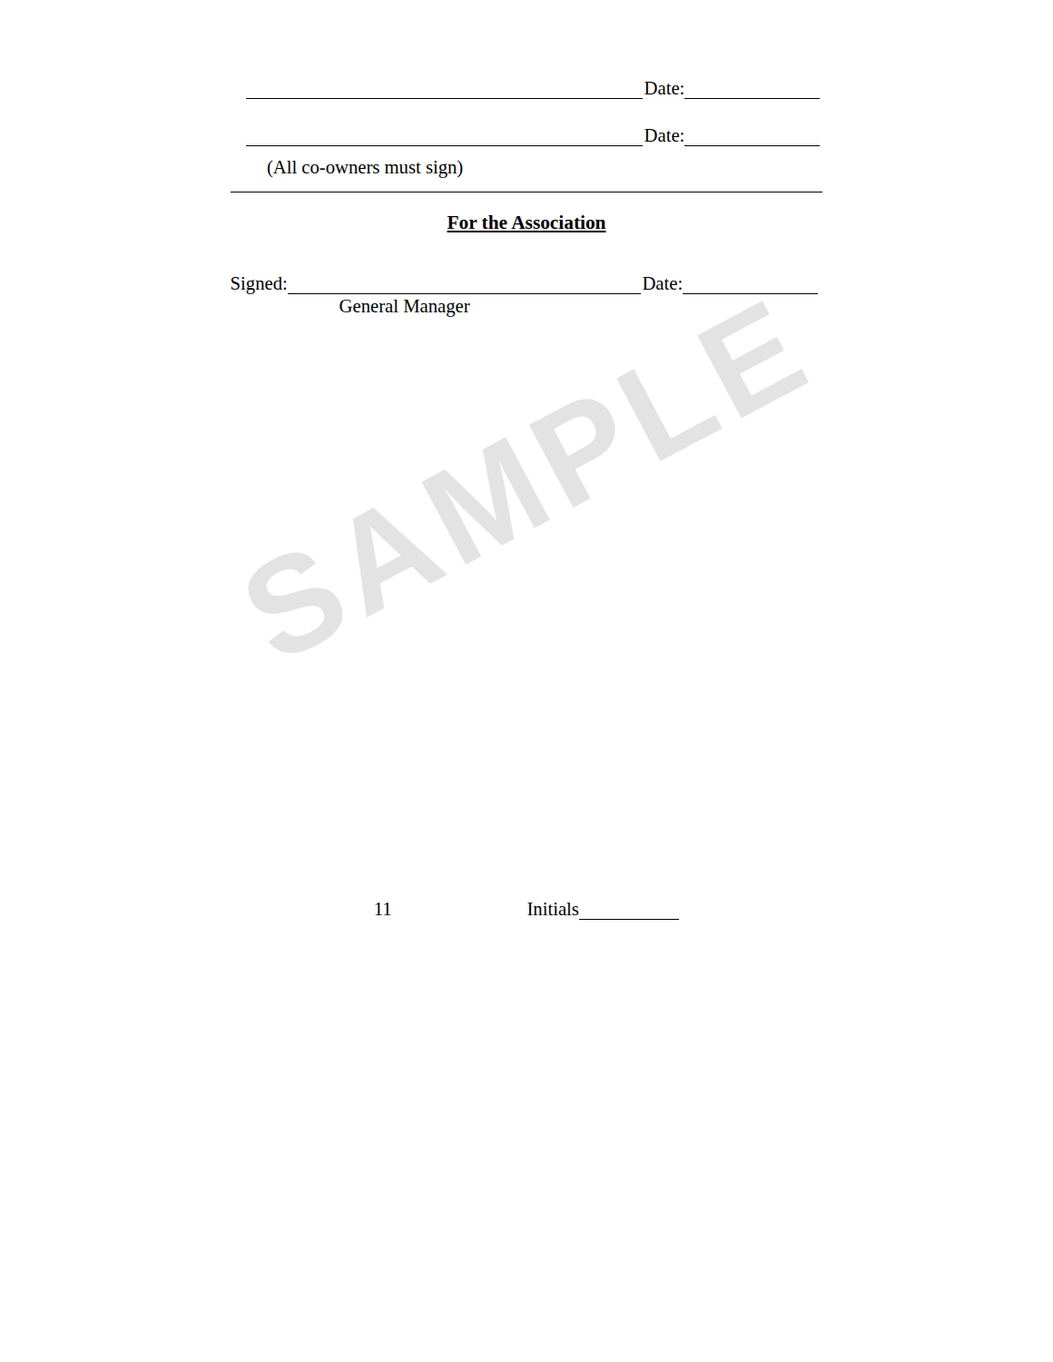SAMPLE
Date:
Date:
(All co-owners must sign)
For the Association
Signed: Date:
General Manager
11 Initials